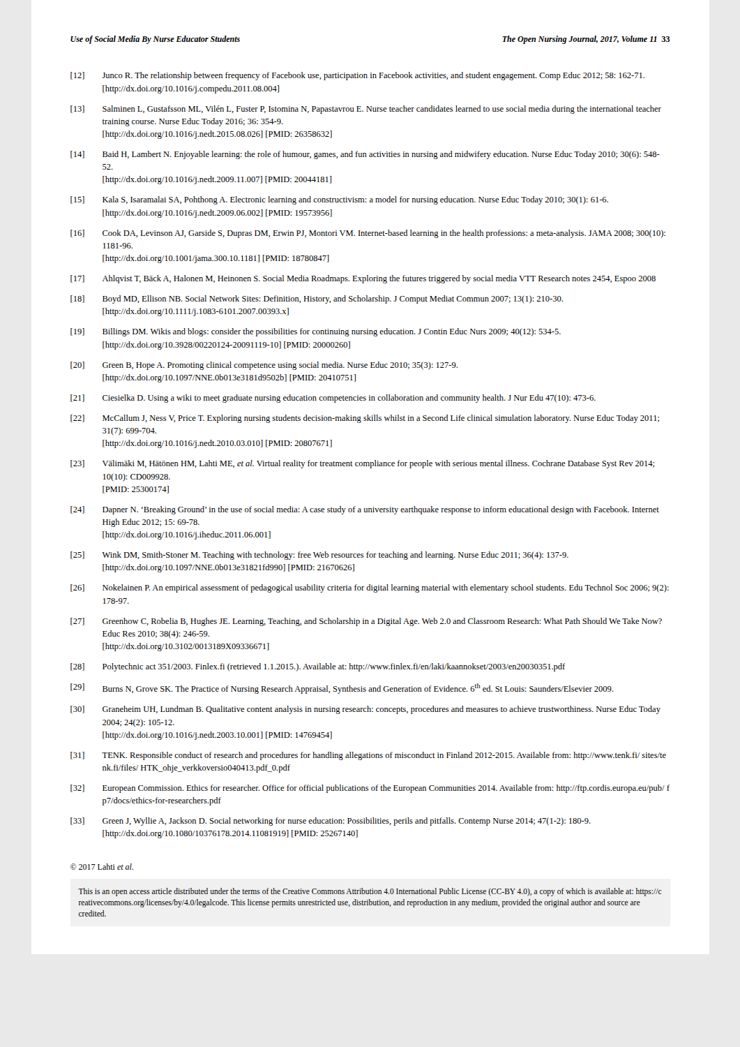Use of Social Media By Nurse Educator Students
The Open Nursing Journal, 2017, Volume 11 33
[12] Junco R. The relationship between frequency of Facebook use, participation in Facebook activities, and student engagement. Comp Educ 2012; 58: 162-71. [http://dx.doi.org/10.1016/j.compedu.2011.08.004]
[13] Salminen L, Gustafsson ML, Vilén L, Fuster P, Istomina N, Papastavrou E. Nurse teacher candidates learned to use social media during the international teacher training course. Nurse Educ Today 2016; 36: 354-9. [http://dx.doi.org/10.1016/j.nedt.2015.08.026] [PMID: 26358632]
[14] Baid H, Lambert N. Enjoyable learning: the role of humour, games, and fun activities in nursing and midwifery education. Nurse Educ Today 2010; 30(6): 548-52. [http://dx.doi.org/10.1016/j.nedt.2009.11.007] [PMID: 20044181]
[15] Kala S, Isaramalai SA, Pohthong A. Electronic learning and constructivism: a model for nursing education. Nurse Educ Today 2010; 30(1): 61-6. [http://dx.doi.org/10.1016/j.nedt.2009.06.002] [PMID: 19573956]
[16] Cook DA, Levinson AJ, Garside S, Dupras DM, Erwin PJ, Montori VM. Internet-based learning in the health professions: a meta-analysis. JAMA 2008; 300(10): 1181-96. [http://dx.doi.org/10.1001/jama.300.10.1181] [PMID: 18780847]
[17] Ahlqvist T, Bäck A, Halonen M, Heinonen S. Social Media Roadmaps. Exploring the futures triggered by social media VTT Research notes 2454, Espoo 2008
[18] Boyd MD, Ellison NB. Social Network Sites: Definition, History, and Scholarship. J Comput Mediat Commun 2007; 13(1): 210-30. [http://dx.doi.org/10.1111/j.1083-6101.2007.00393.x]
[19] Billings DM. Wikis and blogs: consider the possibilities for continuing nursing education. J Contin Educ Nurs 2009; 40(12): 534-5. [http://dx.doi.org/10.3928/00220124-20091119-10] [PMID: 20000260]
[20] Green B, Hope A. Promoting clinical competence using social media. Nurse Educ 2010; 35(3): 127-9. [http://dx.doi.org/10.1097/NNE.0b013e3181d9502b] [PMID: 20410751]
[21] Ciesielka D. Using a wiki to meet graduate nursing education competencies in collaboration and community health. J Nur Edu 47(10): 473-6.
[22] McCallum J, Ness V, Price T. Exploring nursing students decision-making skills whilst in a Second Life clinical simulation laboratory. Nurse Educ Today 2011; 31(7): 699-704. [http://dx.doi.org/10.1016/j.nedt.2010.03.010] [PMID: 20807671]
[23] Välimäki M, Hätönen HM, Lahti ME, et al. Virtual reality for treatment compliance for people with serious mental illness. Cochrane Database Syst Rev 2014; 10(10): CD009928. [PMID: 25300174]
[24] Dapner N. ‘Breaking Ground’ in the use of social media: A case study of a university earthquake response to inform educational design with Facebook. Internet High Educ 2012; 15: 69-78. [http://dx.doi.org/10.1016/j.iheduc.2011.06.001]
[25] Wink DM, Smith-Stoner M. Teaching with technology: free Web resources for teaching and learning. Nurse Educ 2011; 36(4): 137-9. [http://dx.doi.org/10.1097/NNE.0b013e31821fd990] [PMID: 21670626]
[26] Nokelainen P. An empirical assessment of pedagogical usability criteria for digital learning material with elementary school students. Edu Technol Soc 2006; 9(2): 178-97.
[27] Greenhow C, Robelia B, Hughes JE. Learning, Teaching, and Scholarship in a Digital Age. Web 2.0 and Classroom Research: What Path Should We Take Now? Educ Res 2010; 38(4): 246-59. [http://dx.doi.org/10.3102/0013189X09336671]
[28] Polytechnic act 351/2003. Finlex.fi (retrieved 1.1.2015.). Available at: http://www.finlex.fi/en/laki/kaannokset/2003/en20030351.pdf
[29] Burns N, Grove SK. The Practice of Nursing Research Appraisal, Synthesis and Generation of Evidence. 6th ed. St Louis: Saunders/Elsevier 2009.
[30] Graneheim UH, Lundman B. Qualitative content analysis in nursing research: concepts, procedures and measures to achieve trustworthiness. Nurse Educ Today 2004; 24(2): 105-12. [http://dx.doi.org/10.1016/j.nedt.2003.10.001] [PMID: 14769454]
[31] TENK. Responsible conduct of research and procedures for handling allegations of misconduct in Finland 2012-2015. Available from: http://www.tenk.fi/ sites/tenk.fi/files/ HTK_ohje_verkkoversio040413.pdf_0.pdf
[32] European Commission. Ethics for researcher. Office for official publications of the European Communities 2014. Available from: http://ftp.cordis.europa.eu/pub/ fp7/docs/ethics-for-researchers.pdf
[33] Green J, Wyllie A, Jackson D. Social networking for nurse education: Possibilities, perils and pitfalls. Contemp Nurse 2014; 47(1-2): 180-9. [http://dx.doi.org/10.1080/10376178.2014.11081919] [PMID: 25267140]
© 2017 Lahti et al.
This is an open access article distributed under the terms of the Creative Commons Attribution 4.0 International Public License (CC-BY 4.0), a copy of which is available at: https://creativecommons.org/licenses/by/4.0/legalcode. This license permits unrestricted use, distribution, and reproduction in any medium, provided the original author and source are credited.